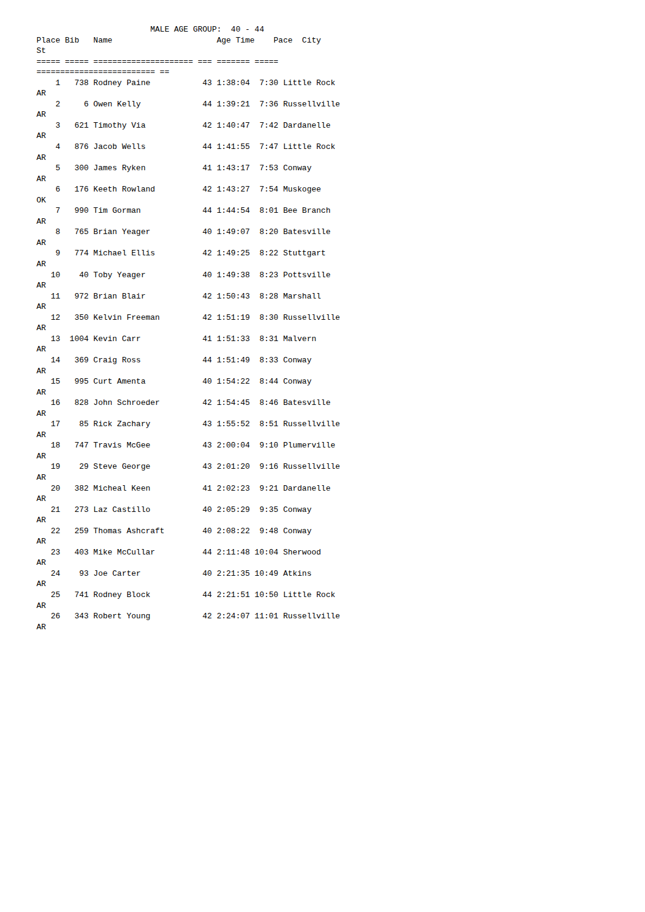MALE AGE GROUP:  40 - 44
Place Bib   Name                      Age Time    Pace  City                     
St
===== ===== ===================== === ======= ===== 
========================= ==
    1   738 Rodney Paine           43 1:38:04  7:30 Little Rock              
AR
    2     6 Owen Kelly             44 1:39:21  7:36 Russellville             
AR
    3   621 Timothy Via            42 1:40:47  7:42 Dardanelle               
AR
    4   876 Jacob Wells            44 1:41:55  7:47 Little Rock              
AR
    5   300 James Ryken            41 1:43:17  7:53 Conway                   
AR
    6   176 Keeth Rowland          42 1:43:27  7:54 Muskogee                 
OK
    7   990 Tim Gorman             44 1:44:54  8:01 Bee Branch               
AR
    8   765 Brian Yeager           40 1:49:07  8:20 Batesville               
AR
    9   774 Michael Ellis          42 1:49:25  8:22 Stuttgart                
AR
   10    40 Toby Yeager            40 1:49:38  8:23 Pottsville               
AR
   11   972 Brian Blair            42 1:50:43  8:28 Marshall                 
AR
   12   350 Kelvin Freeman         42 1:51:19  8:30 Russellville             
AR
   13  1004 Kevin Carr             41 1:51:33  8:31 Malvern                  
AR
   14   369 Craig Ross             44 1:51:49  8:33 Conway                   
AR
   15   995 Curt Amenta            40 1:54:22  8:44 Conway                   
AR
   16   828 John Schroeder         42 1:54:45  8:46 Batesville               
AR
   17    85 Rick Zachary           43 1:55:52  8:51 Russellville             
AR
   18   747 Travis McGee           43 2:00:04  9:10 Plumerville              
AR
   19    29 Steve George           43 2:01:20  9:16 Russellville             
AR
   20   382 Micheal Keen           41 2:02:23  9:21 Dardanelle               
AR
   21   273 Laz Castillo           40 2:05:29  9:35 Conway                   
AR
   22   259 Thomas Ashcraft        40 2:08:22  9:48 Conway                   
AR
   23   403 Mike McCullar          44 2:11:48 10:04 Sherwood                 
AR
   24    93 Joe Carter             40 2:21:35 10:49 Atkins                   
AR
   25   741 Rodney Block           44 2:21:51 10:50 Little Rock              
AR
   26   343 Robert Young           42 2:24:07 11:01 Russellville             
AR